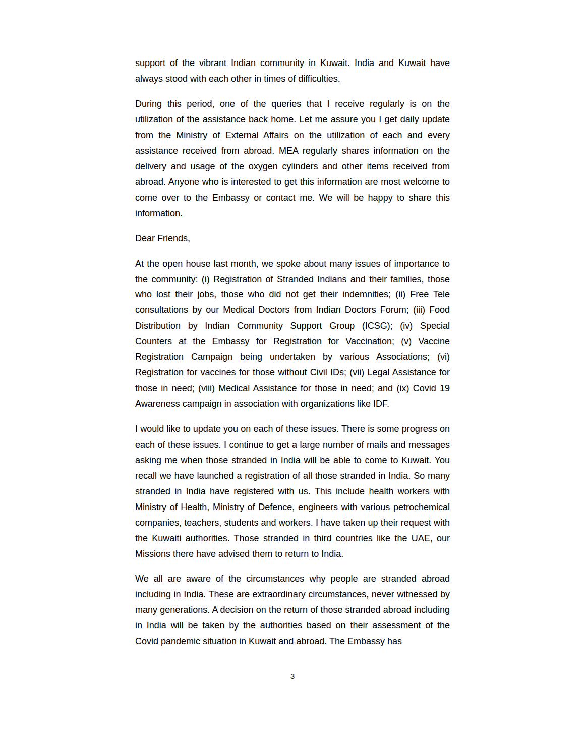support of the vibrant Indian community in Kuwait. India and Kuwait have always stood with each other in times of difficulties.
During this period, one of the queries that I receive regularly is on the utilization of the assistance back home. Let me assure you I get daily update from the Ministry of External Affairs on the utilization of each and every assistance received from abroad. MEA regularly shares information on the delivery and usage of the oxygen cylinders and other items received from abroad. Anyone who is interested to get this information are most welcome to come over to the Embassy or contact me. We will be happy to share this information.
Dear Friends,
At the open house last month, we spoke about many issues of importance to the community: (i) Registration of Stranded Indians and their families, those who lost their jobs, those who did not get their indemnities; (ii) Free Tele consultations by our Medical Doctors from Indian Doctors Forum; (iii) Food Distribution by Indian Community Support Group (ICSG); (iv) Special Counters at the Embassy for Registration for Vaccination; (v) Vaccine Registration Campaign being undertaken by various Associations; (vi) Registration for vaccines for those without Civil IDs; (vii) Legal Assistance for those in need; (viii) Medical Assistance for those in need; and (ix) Covid 19 Awareness campaign in association with organizations like IDF.
I would like to update you on each of these issues. There is some progress on each of these issues. I continue to get a large number of mails and messages asking me when those stranded in India will be able to come to Kuwait. You recall we have launched a registration of all those stranded in India. So many stranded in India have registered with us. This include health workers with Ministry of Health, Ministry of Defence, engineers with various petrochemical companies, teachers, students and workers. I have taken up their request with the Kuwaiti authorities. Those stranded in third countries like the UAE, our Missions there have advised them to return to India.
We all are aware of the circumstances why people are stranded abroad including in India. These are extraordinary circumstances, never witnessed by many generations. A decision on the return of those stranded abroad including in India will be taken by the authorities based on their assessment of the Covid pandemic situation in Kuwait and abroad. The Embassy has
3